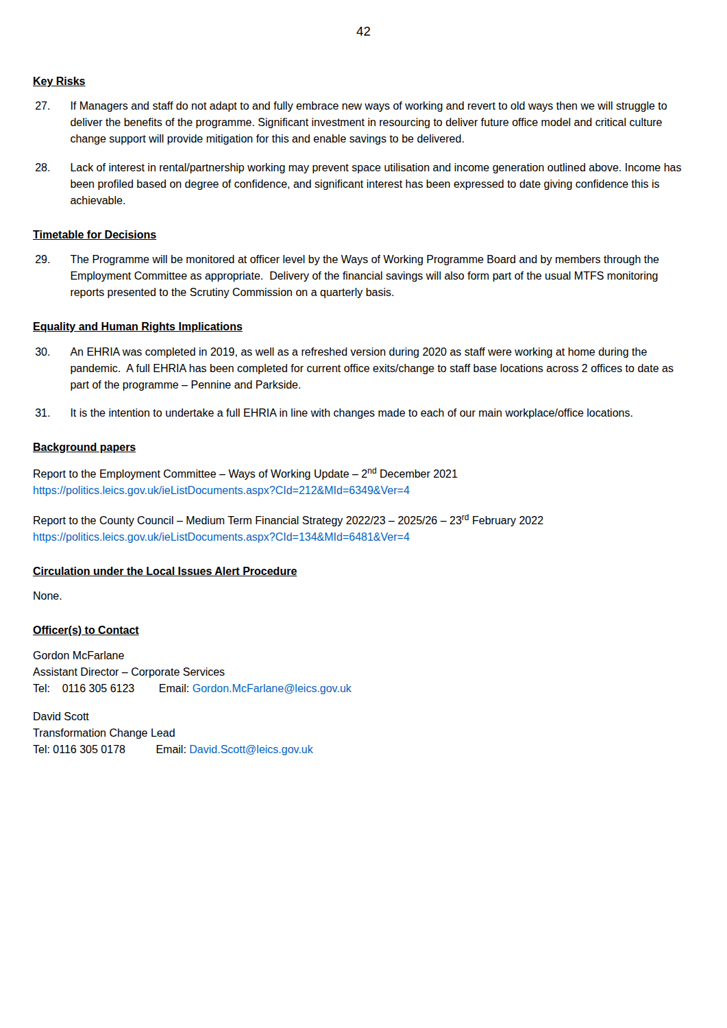42
Key Risks
27.
If Managers and staff do not adapt to and fully embrace new ways of working and revert to old ways then we will struggle to deliver the benefits of the programme. Significant investment in resourcing to deliver future office model and critical culture change support will provide mitigation for this and enable savings to be delivered.
28.
Lack of interest in rental/partnership working may prevent space utilisation and income generation outlined above. Income has been profiled based on degree of confidence, and significant interest has been expressed to date giving confidence this is achievable.
Timetable for Decisions
29.
The Programme will be monitored at officer level by the Ways of Working Programme Board and by members through the Employment Committee as appropriate. Delivery of the financial savings will also form part of the usual MTFS monitoring reports presented to the Scrutiny Commission on a quarterly basis.
Equality and Human Rights Implications
30.
An EHRIA was completed in 2019, as well as a refreshed version during 2020 as staff were working at home during the pandemic. A full EHRIA has been completed for current office exits/change to staff base locations across 2 offices to date as part of the programme – Pennine and Parkside.
31.
It is the intention to undertake a full EHRIA in line with changes made to each of our main workplace/office locations.
Background papers
Report to the Employment Committee – Ways of Working Update – 2nd December 2021
https://politics.leics.gov.uk/ieListDocuments.aspx?CId=212&MId=6349&Ver=4
Report to the County Council – Medium Term Financial Strategy 2022/23 – 2025/26 – 23rd February 2022
https://politics.leics.gov.uk/ieListDocuments.aspx?CId=134&MId=6481&Ver=4
Circulation under the Local Issues Alert Procedure
None.
Officer(s) to Contact
Gordon McFarlane Assistant Director – Corporate Services Tel: 0116 305 6123 Email: Gordon.McFarlane@leics.gov.uk
David Scott Transformation Change Lead Tel: 0116 305 0178 Email: David.Scott@leics.gov.uk